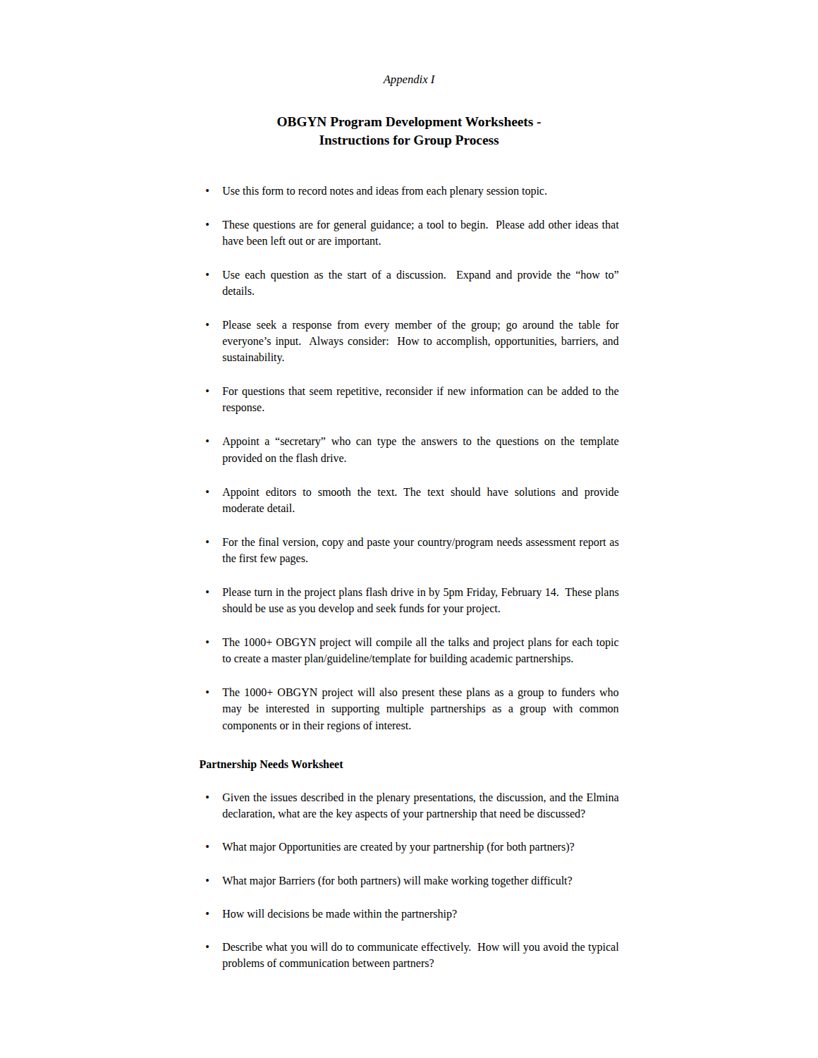Appendix I
OBGYN Program Development Worksheets -
Instructions for Group Process
Use this form to record notes and ideas from each plenary session topic.
These questions are for general guidance; a tool to begin. Please add other ideas that have been left out or are important.
Use each question as the start of a discussion. Expand and provide the “how to” details.
Please seek a response from every member of the group; go around the table for everyone’s input. Always consider: How to accomplish, opportunities, barriers, and sustainability.
For questions that seem repetitive, reconsider if new information can be added to the response.
Appoint a “secretary” who can type the answers to the questions on the template provided on the flash drive.
Appoint editors to smooth the text. The text should have solutions and provide moderate detail.
For the final version, copy and paste your country/program needs assessment report as the first few pages.
Please turn in the project plans flash drive in by 5pm Friday, February 14. These plans should be use as you develop and seek funds for your project.
The 1000+ OBGYN project will compile all the talks and project plans for each topic to create a master plan/guideline/template for building academic partnerships.
The 1000+ OBGYN project will also present these plans as a group to funders who may be interested in supporting multiple partnerships as a group with common components or in their regions of interest.
Partnership Needs Worksheet
Given the issues described in the plenary presentations, the discussion, and the Elmina declaration, what are the key aspects of your partnership that need be discussed?
What major Opportunities are created by your partnership (for both partners)?
What major Barriers (for both partners) will make working together difficult?
How will decisions be made within the partnership?
Describe what you will do to communicate effectively. How will you avoid the typical problems of communication between partners?